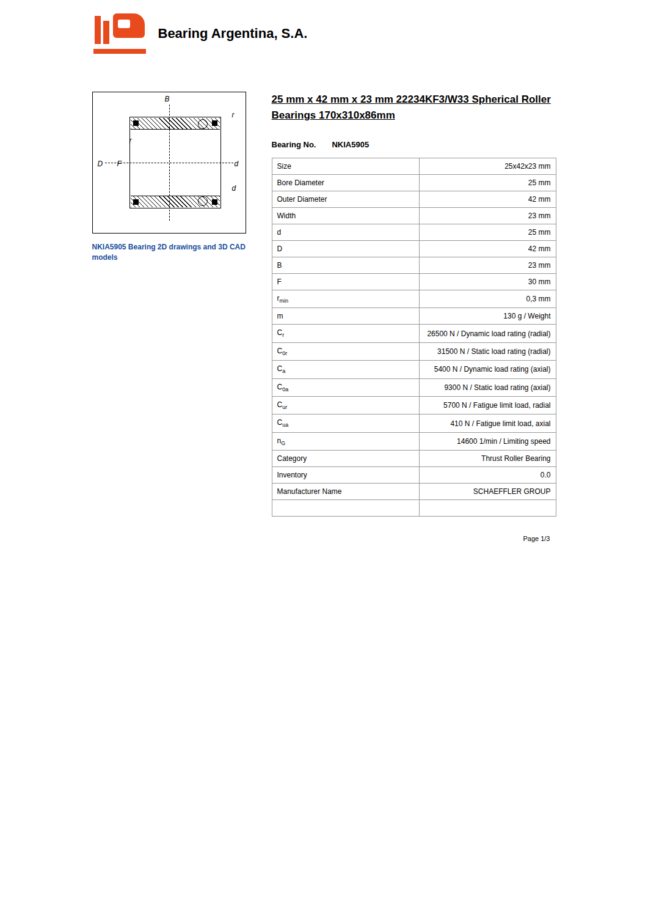Bearing Argentina, S.A.
B r r D F d d
NKIA5905 Bearing 2D drawings and 3D CAD models
25 mm x 42 mm x 23 mm 22234KF3/W33 Spherical Roller Bearings 170x310x86mm
Bearing No. NKIA5905
| Size | 25x42x23 mm |
| Bore Diameter | 25 mm |
| Outer Diameter | 42 mm |
| Width | 23 mm |
| d | 25 mm |
| D | 42 mm |
| B | 23 mm |
| F | 30 mm |
| r min | 0,3 mm |
| m | 130 g / Weight |
| C r | 26500 N / Dynamic load rating (radial) |
| C 0r | 31500 N / Static load rating (radial) |
| C a | 5400 N / Dynamic load rating (axial) |
| C 0a | 9300 N / Static load rating (axial) |
| C ur | 5700 N / Fatigue limit load, radial |
| C ua | 410 N / Fatigue limit load, axial |
| n G | 14600 1/min / Limiting speed |
| Category | Thrust Roller Bearing |
| Inventory | 0.0 |
| Manufacturer Name | SCHAEFFLER GROUP |
Page 1/3